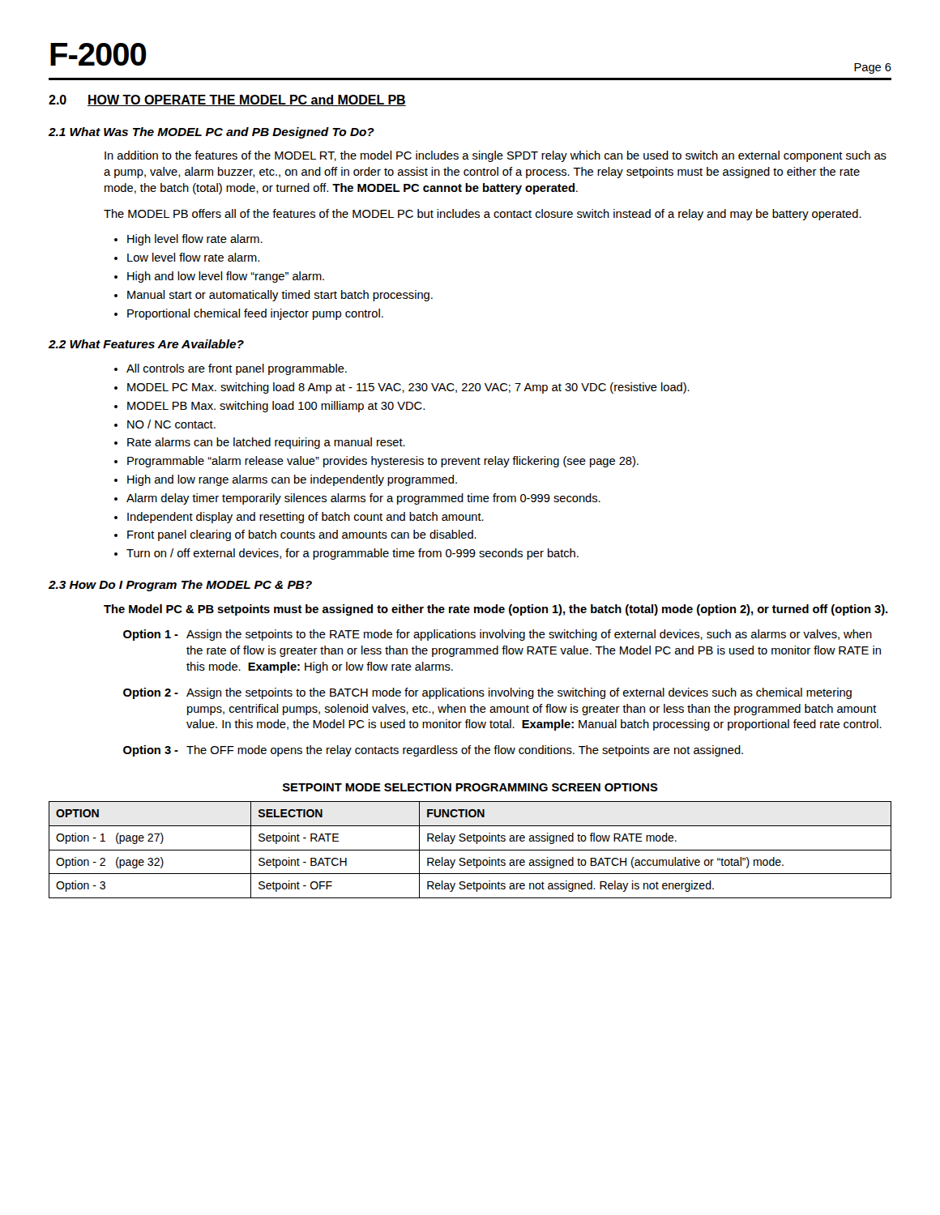F-2000
Page 6
2.0 HOW TO OPERATE THE MODEL PC and MODEL PB
2.1 What Was The MODEL PC and PB Designed To Do?
In addition to the features of the MODEL RT, the model PC includes a single SPDT relay which can be used to switch an external component such as a pump, valve, alarm buzzer, etc., on and off in order to assist in the control of a process. The relay setpoints must be assigned to either the rate mode, the batch (total) mode, or turned off. The MODEL PC cannot be battery operated.
The MODEL PB offers all of the features of the MODEL PC but includes a contact closure switch instead of a relay and may be battery operated.
High level flow rate alarm.
Low level flow rate alarm.
High and low level flow “range” alarm.
Manual start or automatically timed start batch processing.
Proportional chemical feed injector pump control.
2.2 What Features Are Available?
All controls are front panel programmable.
MODEL PC Max. switching load 8 Amp at - 115 VAC, 230 VAC, 220 VAC; 7 Amp at 30 VDC (resistive load).
MODEL PB Max. switching load 100 milliamp at 30 VDC.
NO / NC contact.
Rate alarms can be latched requiring a manual reset.
Programmable “alarm release value” provides hysteresis to prevent relay flickering (see page 28).
High and low range alarms can be independently programmed.
Alarm delay timer temporarily silences alarms for a programmed time from 0-999 seconds.
Independent display and resetting of batch count and batch amount.
Front panel clearing of batch counts and amounts can be disabled.
Turn on / off external devices, for a programmable time from 0-999 seconds per batch.
2.3 How Do I Program The MODEL PC & PB?
The Model PC & PB setpoints must be assigned to either the rate mode (option 1), the batch (total) mode (option 2), or turned off (option 3).
Option 1 -
Assign the setpoints to the RATE mode for applications involving the switching of external devices, such as alarms or valves, when the rate of flow is greater than or less than the programmed flow RATE value. The Model PC and PB is used to monitor flow RATE in this mode. Example: High or low flow rate alarms.
Option 2 -
Assign the setpoints to the BATCH mode for applications involving the switching of external devices such as chemical metering pumps, centrifical pumps, solenoid valves, etc., when the amount of flow is greater than or less than the programmed batch amount value. In this mode, the Model PC is used to monitor flow total. Example: Manual batch processing or proportional feed rate control.
Option 3 -
The OFF mode opens the relay contacts regardless of the flow conditions. The setpoints are not assigned.
SETPOINT MODE SELECTION PROGRAMMING SCREEN OPTIONS
| OPTION | SELECTION | FUNCTION |
| --- | --- | --- |
| Option - 1 (page 27) | Setpoint - RATE | Relay Setpoints are assigned to flow RATE mode. |
| Option - 2 (page 32) | Setpoint - BATCH | Relay Setpoints are assigned to BATCH (accumulative or “total”) mode. |
| Option - 3 | Setpoint - OFF | Relay Setpoints are not assigned. Relay is not energized. |